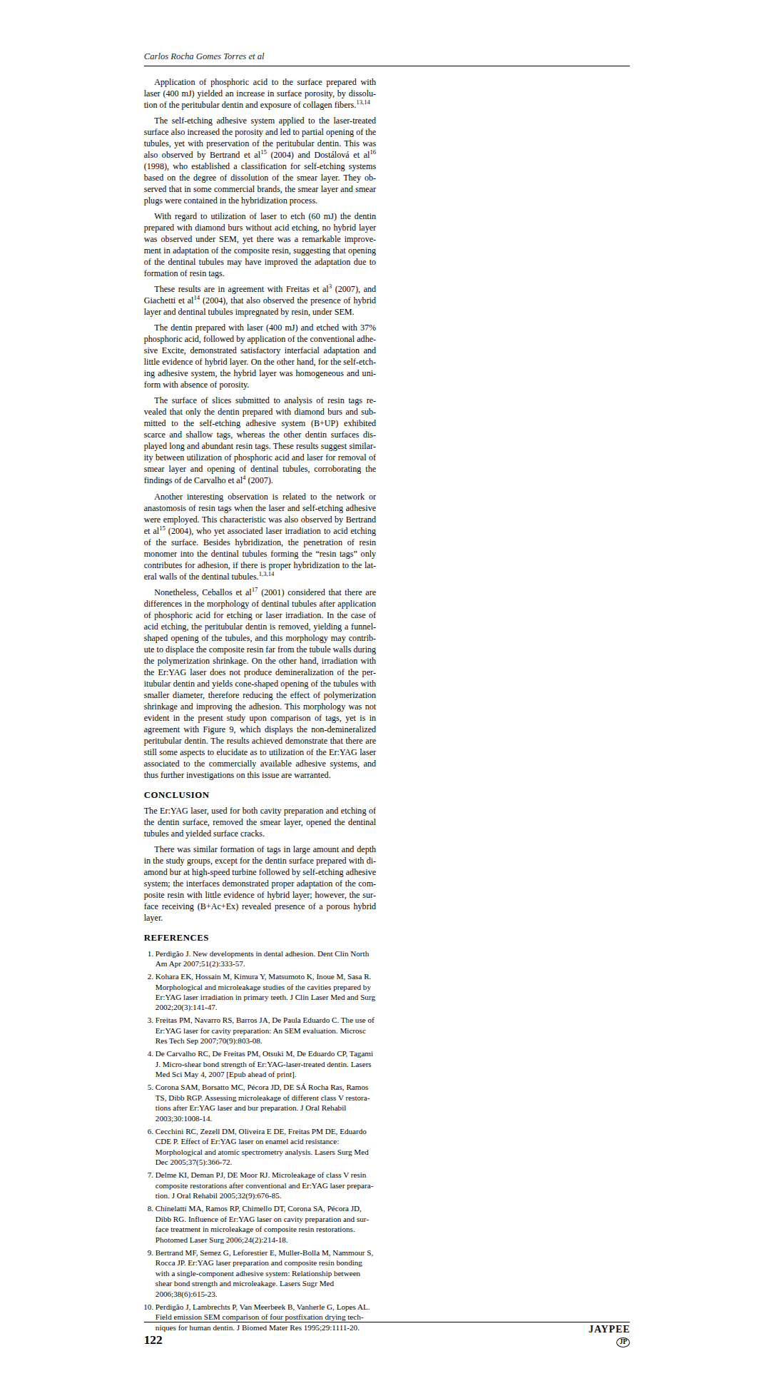Carlos Rocha Gomes Torres et al
Application of phosphoric acid to the surface prepared with laser (400 mJ) yielded an increase in surface porosity, by dissolution of the peritubular dentin and exposure of collagen fibers.13,14
The self-etching adhesive system applied to the laser-treated surface also increased the porosity and led to partial opening of the tubules, yet with preservation of the peritubular dentin. This was also observed by Bertrand et al15 (2004) and Dostálová et al16 (1998), who established a classification for self-etching systems based on the degree of dissolution of the smear layer. They observed that in some commercial brands, the smear layer and smear plugs were contained in the hybridization process.
With regard to utilization of laser to etch (60 mJ) the dentin prepared with diamond burs without acid etching, no hybrid layer was observed under SEM, yet there was a remarkable improvement in adaptation of the composite resin, suggesting that opening of the dentinal tubules may have improved the adaptation due to formation of resin tags.
These results are in agreement with Freitas et al3 (2007), and Giachetti et al14 (2004), that also observed the presence of hybrid layer and dentinal tubules impregnated by resin, under SEM.
The dentin prepared with laser (400 mJ) and etched with 37% phosphoric acid, followed by application of the conventional adhesive Excite, demonstrated satisfactory interfacial adaptation and little evidence of hybrid layer. On the other hand, for the self-etching adhesive system, the hybrid layer was homogeneous and uniform with absence of porosity.
The surface of slices submitted to analysis of resin tags revealed that only the dentin prepared with diamond burs and submitted to the self-etching adhesive system (B+UP) exhibited scarce and shallow tags, whereas the other dentin surfaces displayed long and abundant resin tags. These results suggest similarity between utilization of phosphoric acid and laser for removal of smear layer and opening of dentinal tubules, corroborating the findings of de Carvalho et al4 (2007).
Another interesting observation is related to the network or anastomosis of resin tags when the laser and self-etching adhesive were employed. This characteristic was also observed by Bertrand et al15 (2004), who yet associated laser irradiation to acid etching of the surface. Besides hybridization, the penetration of resin monomer into the dentinal tubules forming the “resin tags” only contributes for adhesion, if there is proper hybridization to the lateral walls of the dentinal tubules.1,3,14
Nonetheless, Ceballos et al17 (2001) considered that there are differences in the morphology of dentinal tubules after application of phosphoric acid for etching or laser irradiation. In the case of acid etching, the peritubular dentin is removed, yielding a funnel-shaped opening of the tubules, and this morphology may contribute to displace the composite resin far from the tubule walls during the polymerization shrinkage. On the other hand, irradiation with the Er:YAG laser does not produce demineralization of the peritubular dentin and yields cone-shaped opening of the tubules with smaller diameter, therefore reducing the effect of polymerization shrinkage and improving the adhesion. This morphology was not evident in the present study upon comparison of tags, yet is in agreement with Figure 9, which displays the non-demineralized peritubular dentin. The results achieved demonstrate that there are still some aspects to elucidate as to utilization of the Er:YAG laser associated to the commercially available adhesive systems, and thus further investigations on this issue are warranted.
CONCLUSION
The Er:YAG laser, used for both cavity preparation and etching of the dentin surface, removed the smear layer, opened the dentinal tubules and yielded surface cracks.
There was similar formation of tags in large amount and depth in the study groups, except for the dentin surface prepared with diamond bur at high-speed turbine followed by self-etching adhesive system; the interfaces demonstrated proper adaptation of the composite resin with little evidence of hybrid layer; however, the surface receiving (B+Ac+Ex) revealed presence of a porous hybrid layer.
REFERENCES
Perdigão J. New developments in dental adhesion. Dent Clin North Am Apr 2007;51(2):333-57.
Kohara EK, Hossain M, Kimura Y, Matsumoto K, Inoue M, Sasa R. Morphological and microleakage studies of the cavities prepared by Er:YAG laser irradiation in primary teeth. J Clin Laser Med and Surg 2002;20(3):141-47.
Freitas PM, Navarro RS, Barros JA, De Paula Eduardo C. The use of Er:YAG laser for cavity preparation: An SEM evaluation. Microsc Res Tech Sep 2007;70(9):803-08.
De Carvalho RC, De Freitas PM, Otsuki M, De Eduardo CP, Tagami J. Micro-shear bond strength of Er:YAG-laser-treated dentin. Lasers Med Sci May 4, 2007 [Epub ahead of print].
Corona SAM, Borsatto MC, Pécora JD, DE SÁ Rocha Ras, Ramos TS, Dibb RGP. Assessing microleakage of different class V restorations after Er:YAG laser and bur preparation. J Oral Rehabil 2003;30:1008-14.
Cecchini RC, Zezell DM, Oliveira E DE, Freitas PM DE, Eduardo CDE P. Effect of Er:YAG laser on enamel acid resistance: Morphological and atomic spectrometry analysis. Lasers Surg Med Dec 2005;37(5):366-72.
Delme KI, Deman PJ, DE Moor RJ. Microleakage of class V resin composite restorations after conventional and Er:YAG laser preparation. J Oral Rehabil 2005;32(9):676-85.
Chinelatti MA, Ramos RP, Chimello DT, Corona SA, Pécora JD, Dibb RG. Influence of Er:YAG laser on cavity preparation and surface treatment in microleakage of composite resin restorations. Photomed Laser Surg 2006;24(2):214-18.
Bertrand MF, Semez G, Leforestier E, Muller-Bolla M, Nammour S, Rocca JP. Er:YAG laser preparation and composite resin bonding with a single-component adhesive system: Relationship between shear bond strength and microleakage. Lasers Sugr Med 2006;38(6):615-23.
Perdigão J, Lambrechts P, Van Meerbeek B, Vanherle G, Lopes AL. Field emission SEM comparison of four postfixation drying techniques for human dentin. J Biomed Mater Res 1995;29:1111-20.
122
JAYPEE
JP